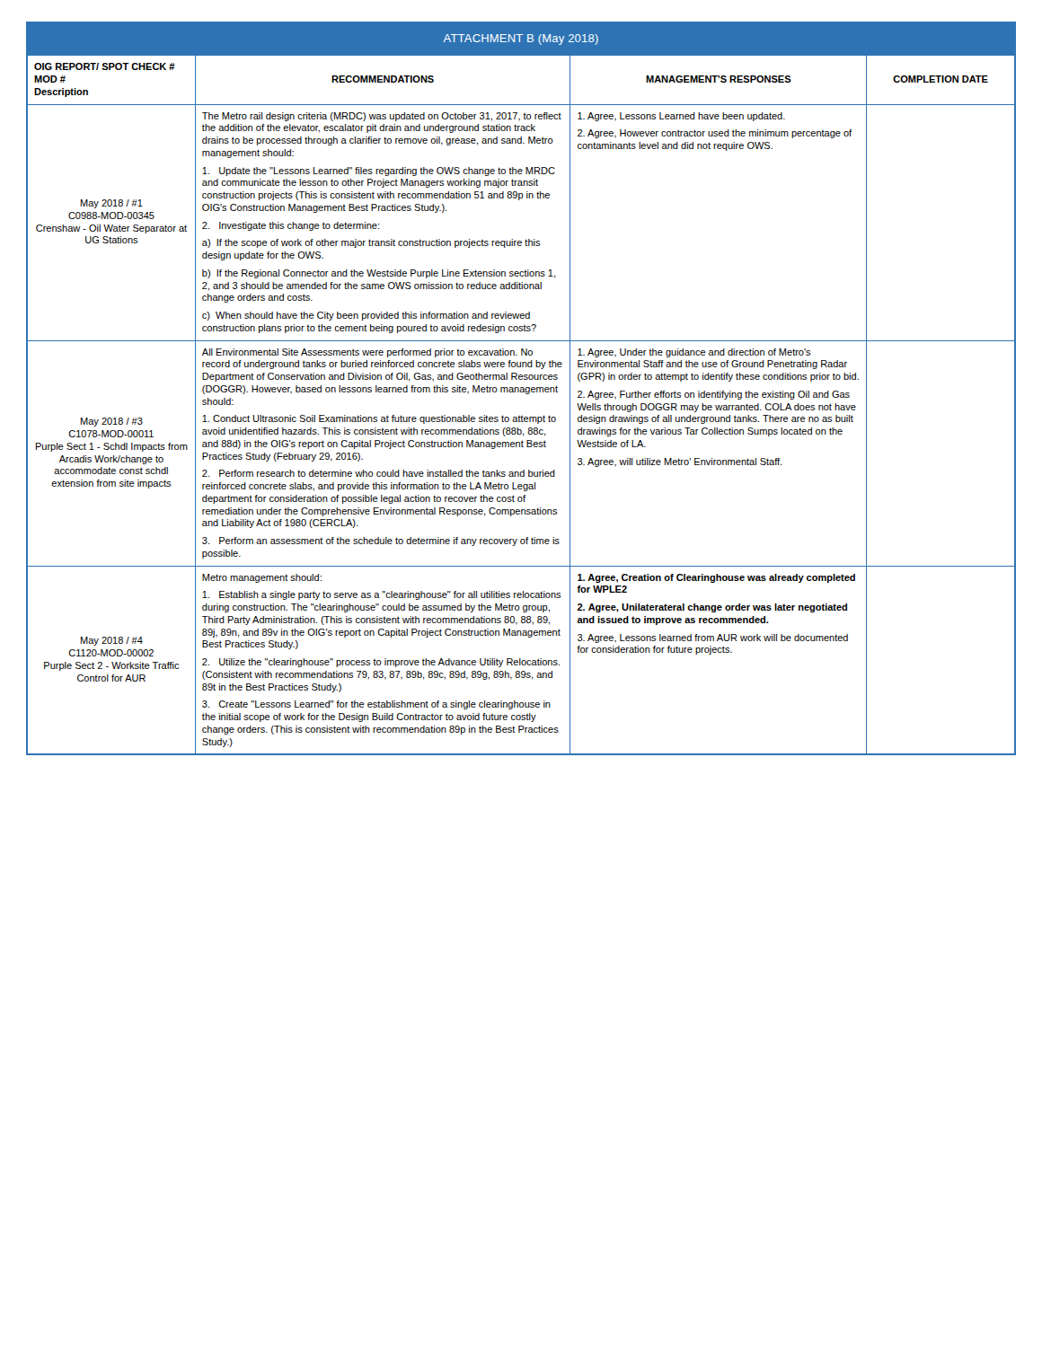ATTACHMENT B (May 2018)
| OIG REPORT/ SPOT CHECK # MOD # Description | RECOMMENDATIONS | MANAGEMENT'S RESPONSES | COMPLETION DATE |
| --- | --- | --- | --- |
| May 2018 / #1 C0988-MOD-00345 Crenshaw - Oil Water Separator at UG Stations | The Metro rail design criteria (MRDC) was updated on October 31, 2017, to reflect the addition of the elevator, escalator pit drain and underground station track drains to be processed through a clarifier to remove oil, grease, and sand. Metro management should: 1. Update the "Lessons Learned" files regarding the OWS change to the MRDC and communicate the lesson to other Project Managers working major transit construction projects (This is consistent with recommendation 51 and 89p in the OIG's Construction Management Best Practices Study.). 2. Investigate this change to determine: a) If the scope of work of other major transit construction projects require this design update for the OWS. b) If the Regional Connector and the Westside Purple Line Extension sections 1, 2, and 3 should be amended for the same OWS omission to reduce additional change orders and costs. c) When should have the City been provided this information and reviewed construction plans prior to the cement being poured to avoid redesign costs? | 1. Agree, Lessons Learned have been updated. 2. Agree, However contractor used the minimum percentage of contaminants level and did not require OWS. | |
| May 2018 / #3 C1078-MOD-00011 Purple Sect 1 - Schdl Impacts from Arcadis Work/change to accommodate const schdl extension from site impacts | All Environmental Site Assessments were performed prior to excavation. No record of underground tanks or buried reinforced concrete slabs were found by the Department of Conservation and Division of Oil, Gas, and Geothermal Resources (DOGGR). However, based on lessons learned from this site, Metro management should: 1. Conduct Ultrasonic Soil Examinations at future questionable sites to attempt to avoid unidentified hazards. This is consistent with recommendations (88b, 88c, and 88d) in the OIG's report on Capital Project Construction Management Best Practices Study (February 29, 2016). 2. Perform research to determine who could have installed the tanks and buried reinforced concrete slabs, and provide this information to the LA Metro Legal department for consideration of possible legal action to recover the cost of remediation under the Comprehensive Environmental Response, Compensations and Liability Act of 1980 (CERCLA). 3. Perform an assessment of the schedule to determine if any recovery of time is possible. | 1. Agree, Under the guidance and direction of Metro's Environmental Staff and the use of Ground Penetrating Radar (GPR) in order to attempt to identify these conditions prior to bid. 2. Agree, Further efforts on identifying the existing Oil and Gas Wells through DOGGR may be warranted. COLA does not have design drawings of all underground tanks. There are no as built drawings for the various Tar Collection Sumps located on the Westside of LA. 3. Agree, will utilize Metro' Environmental Staff. | |
| May 2018 / #4 C1120-MOD-00002 Purple Sect 2 - Worksite Traffic Control for AUR | Metro management should: 1. Establish a single party to serve as a "clearinghouse" for all utilities relocations during construction. The "clearinghouse" could be assumed by the Metro group, Third Party Administration. (This is consistent with recommendations 80, 88, 89, 89j, 89n, and 89v in the OIG's report on Capital Project Construction Management Best Practices Study.) 2. Utilize the "clearinghouse" process to improve the Advance Utility Relocations. (Consistent with recommendations 79, 83, 87, 89b, 89c, 89d, 89g, 89h, 89s, and 89t in the Best Practices Study.) 3. Create "Lessons Learned" for the establishment of a single clearinghouse in the initial scope of work for the Design Build Contractor to avoid future costly change orders. (This is consistent with recommendation 89p in the Best Practices Study.) | 1. Agree, Creation of Clearinghouse was already completed for WPLE2 2. Agree, Unilaterateral change order was later negotiated and issued to improve as recommended. 3. Agree, Lessons learned from AUR work will be documented for consideration for future projects. | |